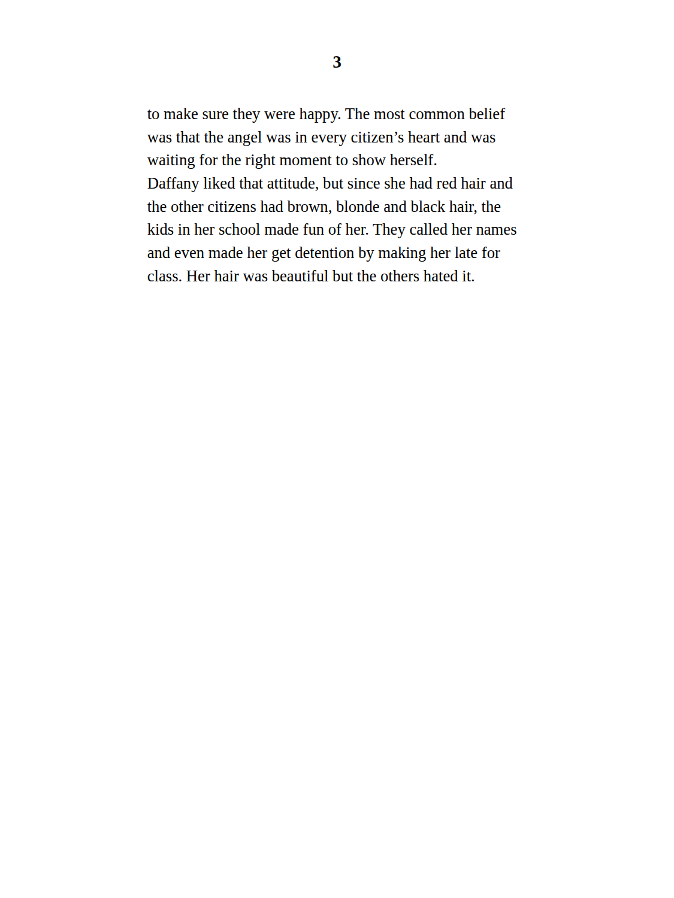3
to make sure they were happy. The most common belief was that the angel was in every citizen’s heart and was waiting for the right moment to show herself.
Daffany liked that attitude, but since she had red hair and the other citizens had brown, blonde and black hair, the kids in her school made fun of her. They called her names and even made her get detention by making her late for class. Her hair was beautiful but the others hated it.